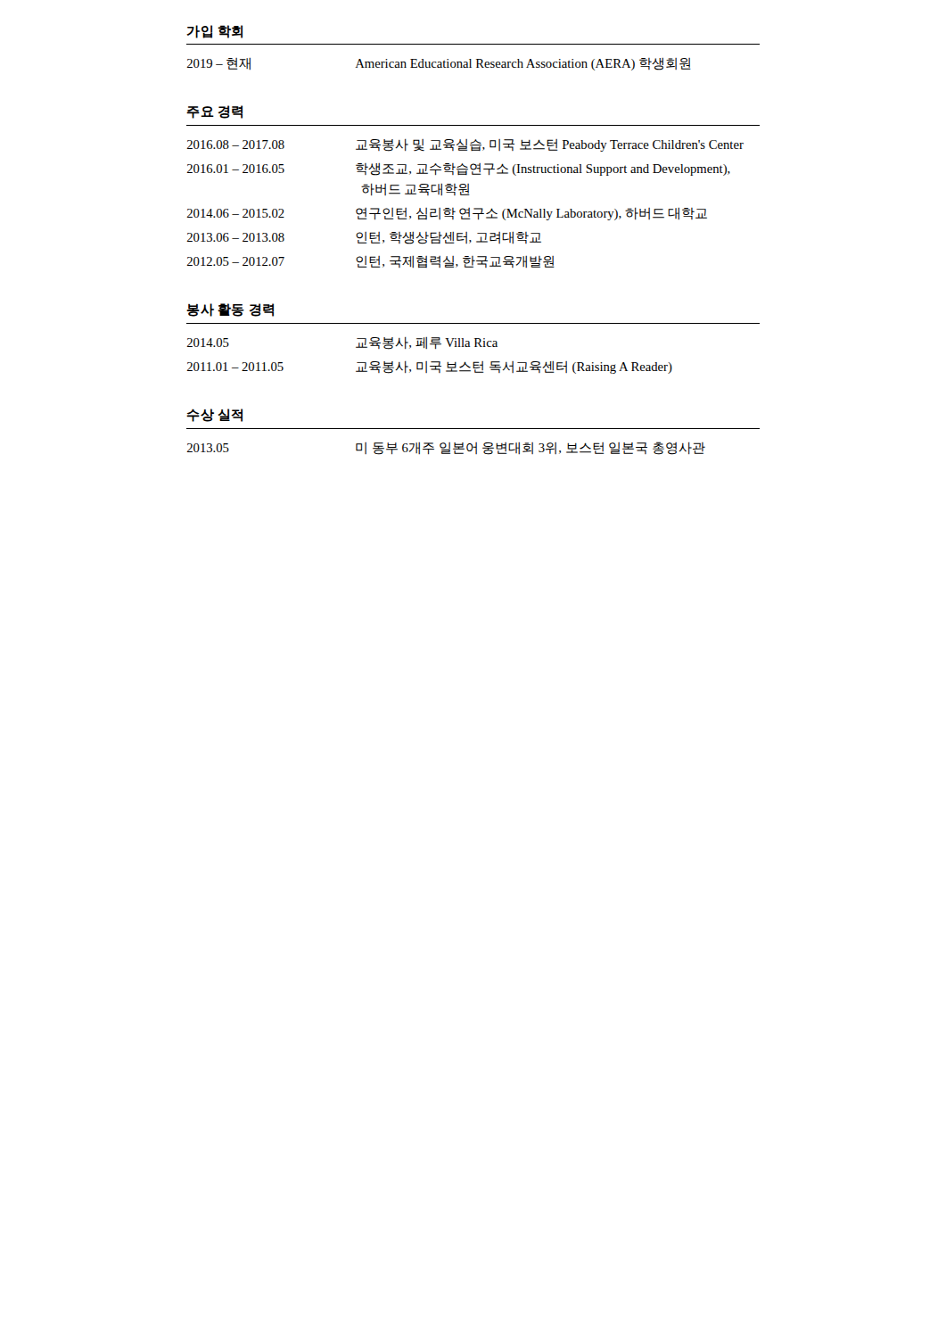가입 학회
| 2019 – 현재 | American Educational Research Association (AERA) 학생회원 |
주요 경력
| 2016.08 – 2017.08 | 교육봉사 및 교육실습, 미국 보스턴 Peabody Terrace Children's Center |
| 2016.01 – 2016.05 | 학생조교, 교수학습연구소 (Instructional Support and Development), 하버드 교육대학원 |
| 2014.06 – 2015.02 | 연구인턴, 심리학 연구소 (McNally Laboratory), 하버드 대학교 |
| 2013.06 – 2013.08 | 인턴, 학생상담센터, 고려대학교 |
| 2012.05 – 2012.07 | 인턴, 국제협력실, 한국교육개발원 |
봉사 활동 경력
| 2014.05 | 교육봉사, 페루 Villa Rica |
| 2011.01 – 2011.05 | 교육봉사, 미국 보스턴 독서교육센터 (Raising A Reader) |
수상 실적
| 2013.05 | 미 동부 6개주 일본어 웅변대회 3위, 보스턴 일본국 총영사관 |